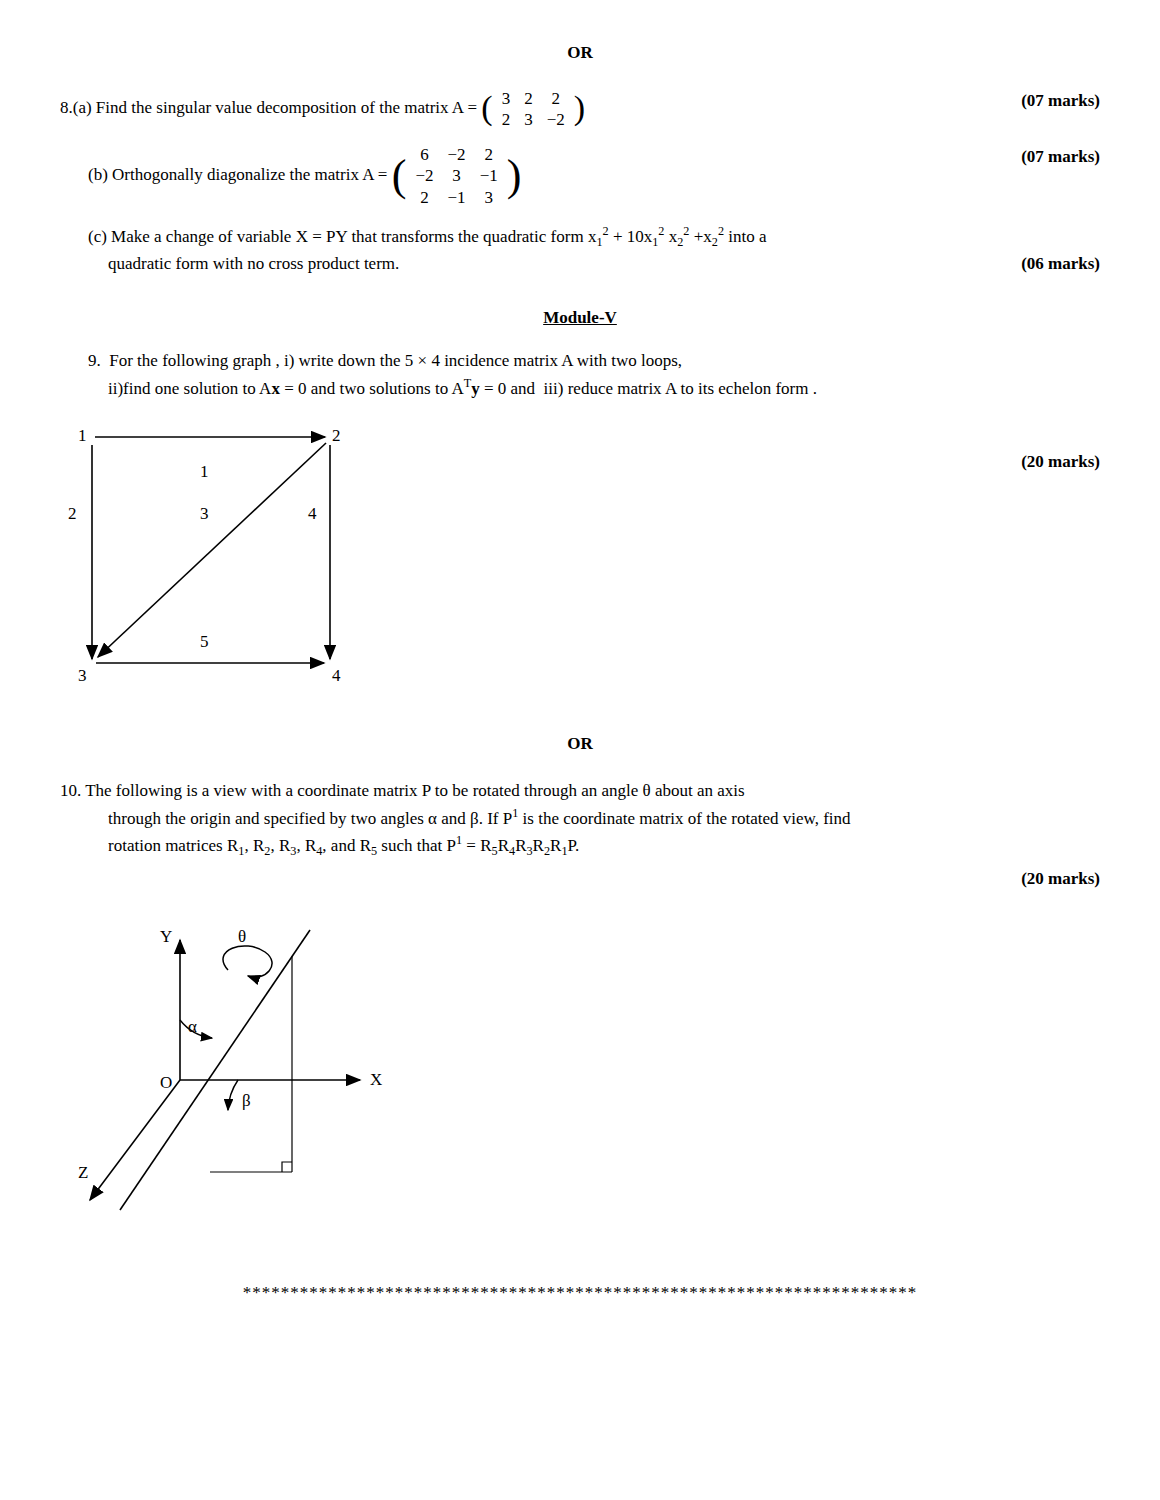OR
(07 marks)
8.(a) Find the singular value decomposition of the matrix A = (
| 3 | 2 | 2 |
| 2 | 3 | −2 |
)
(07 marks)
(b) Orthogonally diagonalize the matrix A = (
| 6 | −2 | 2 |
| −2 | 3 | −1 |
| 2 | −1 | 3 |
)
(c) Make a change of variable X = PY that transforms the quadratic form x12 + 10x12 x22 +x22 into a
(06 marks) quadratic form with no cross product term.
Module-V
9. For the following graph , i) write down the 5 × 4 incidence matrix A with two loops,
ii)find one solution to Ax = 0 and two solutions to ATy = 0 and iii) reduce matrix A to its echelon form .
(20 marks) 1 2 3 4 1 2 3 4 5
OR
10. The following is a view with a coordinate matrix P to be rotated through an angle θ about an axis
through the origin and specified by two angles α and β. If P1 is the coordinate matrix of the rotated view, find
rotation matrices R1, R2, R3, R4, and R5 such that P1 = R5R4R3R2R1P.
(20 marks)
Y X Z O θ α β
***********************************************************************